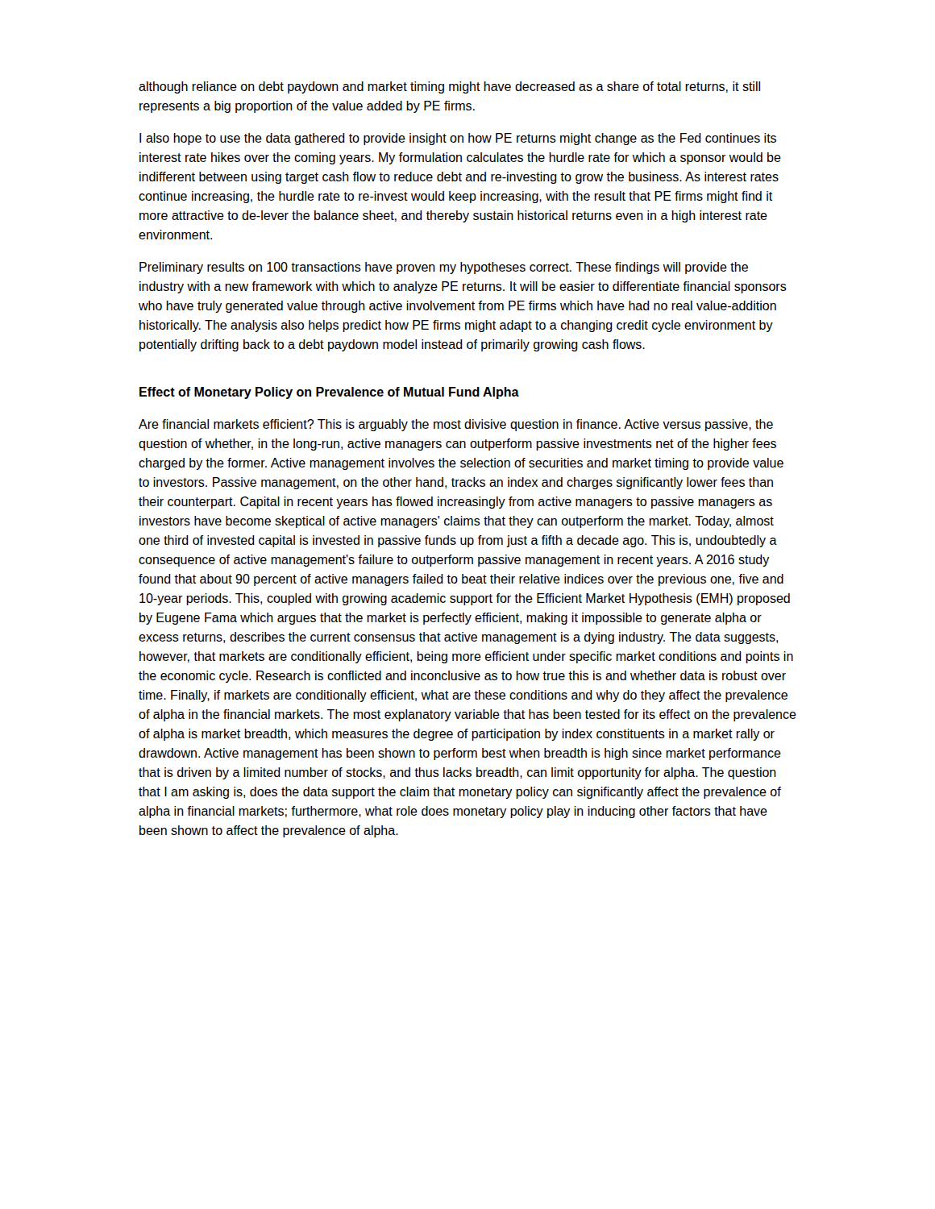although reliance on debt paydown and market timing might have decreased as a share of total returns, it still represents a big proportion of the value added by PE firms.
I also hope to use the data gathered to provide insight on how PE returns might change as the Fed continues its interest rate hikes over the coming years. My formulation calculates the hurdle rate for which a sponsor would be indifferent between using target cash flow to reduce debt and re-investing to grow the business. As interest rates continue increasing, the hurdle rate to re-invest would keep increasing, with the result that PE firms might find it more attractive to de-lever the balance sheet, and thereby sustain historical returns even in a high interest rate environment.
Preliminary results on 100 transactions have proven my hypotheses correct. These findings will provide the industry with a new framework with which to analyze PE returns. It will be easier to differentiate financial sponsors who have truly generated value through active involvement from PE firms which have had no real value-addition historically. The analysis also helps predict how PE firms might adapt to a changing credit cycle environment by potentially drifting back to a debt paydown model instead of primarily growing cash flows.
Effect of Monetary Policy on Prevalence of Mutual Fund Alpha
Are financial markets efficient? This is arguably the most divisive question in finance. Active versus passive, the question of whether, in the long-run, active managers can outperform passive investments net of the higher fees charged by the former. Active management involves the selection of securities and market timing to provide value to investors. Passive management, on the other hand, tracks an index and charges significantly lower fees than their counterpart. Capital in recent years has flowed increasingly from active managers to passive managers as investors have become skeptical of active managers' claims that they can outperform the market. Today, almost one third of invested capital is invested in passive funds up from just a fifth a decade ago. This is, undoubtedly a consequence of active management's failure to outperform passive management in recent years. A 2016 study found that about 90 percent of active managers failed to beat their relative indices over the previous one, five and 10-year periods. This, coupled with growing academic support for the Efficient Market Hypothesis (EMH) proposed by Eugene Fama which argues that the market is perfectly efficient, making it impossible to generate alpha or excess returns, describes the current consensus that active management is a dying industry. The data suggests, however, that markets are conditionally efficient, being more efficient under specific market conditions and points in the economic cycle. Research is conflicted and inconclusive as to how true this is and whether data is robust over time. Finally, if markets are conditionally efficient, what are these conditions and why do they affect the prevalence of alpha in the financial markets. The most explanatory variable that has been tested for its effect on the prevalence of alpha is market breadth, which measures the degree of participation by index constituents in a market rally or drawdown. Active management has been shown to perform best when breadth is high since market performance that is driven by a limited number of stocks, and thus lacks breadth, can limit opportunity for alpha. The question that I am asking is, does the data support the claim that monetary policy can significantly affect the prevalence of alpha in financial markets; furthermore, what role does monetary policy play in inducing other factors that have been shown to affect the prevalence of alpha.